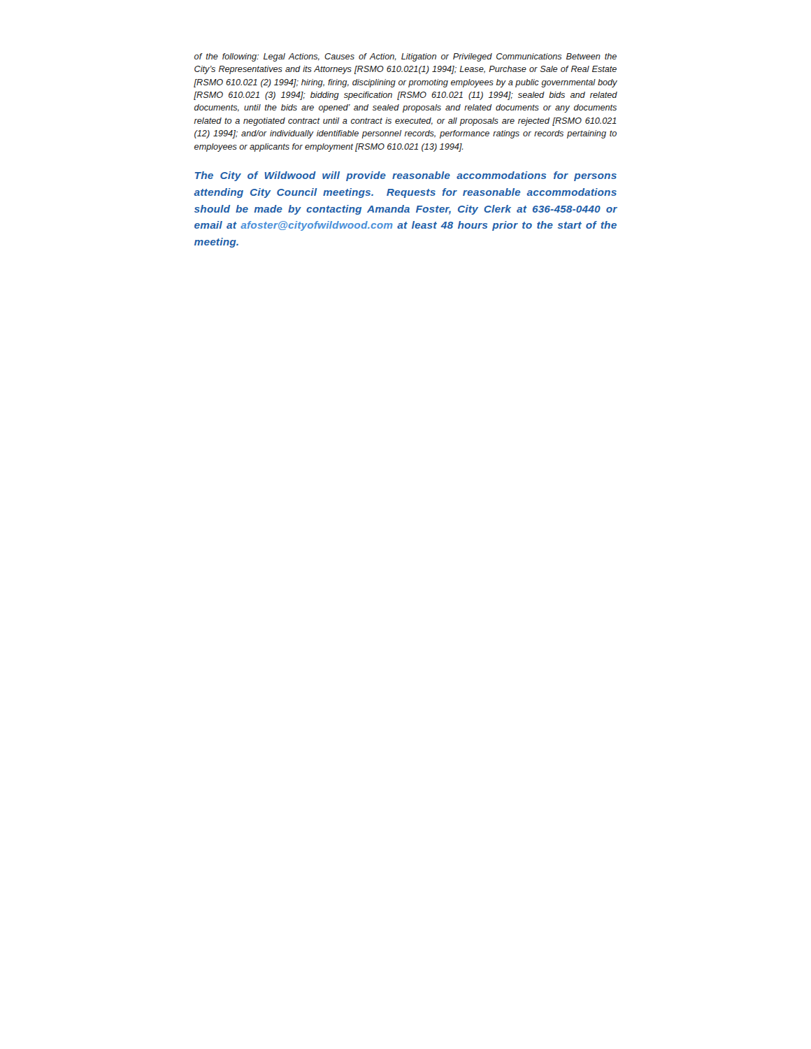of the following: Legal Actions, Causes of Action, Litigation or Privileged Communications Between the City’s Representatives and its Attorneys [RSMO 610.021(1) 1994]; Lease, Purchase or Sale of Real Estate [RSMO 610.021 (2) 1994]; hiring, firing, disciplining or promoting employees by a public governmental body [RSMO 610.021 (3) 1994]; bidding specification [RSMO 610.021 (11) 1994]; sealed bids and related documents, until the bids are opened’ and sealed proposals and related documents or any documents related to a negotiated contract until a contract is executed, or all proposals are rejected [RSMO 610.021 (12) 1994]; and/or individually identifiable personnel records, performance ratings or records pertaining to employees or applicants for employment [RSMO 610.021 (13) 1994].
The City of Wildwood will provide reasonable accommodations for persons attending City Council meetings. Requests for reasonable accommodations should be made by contacting Amanda Foster, City Clerk at 636-458-0440 or email at afoster@cityofwildwood.com at least 48 hours prior to the start of the meeting.